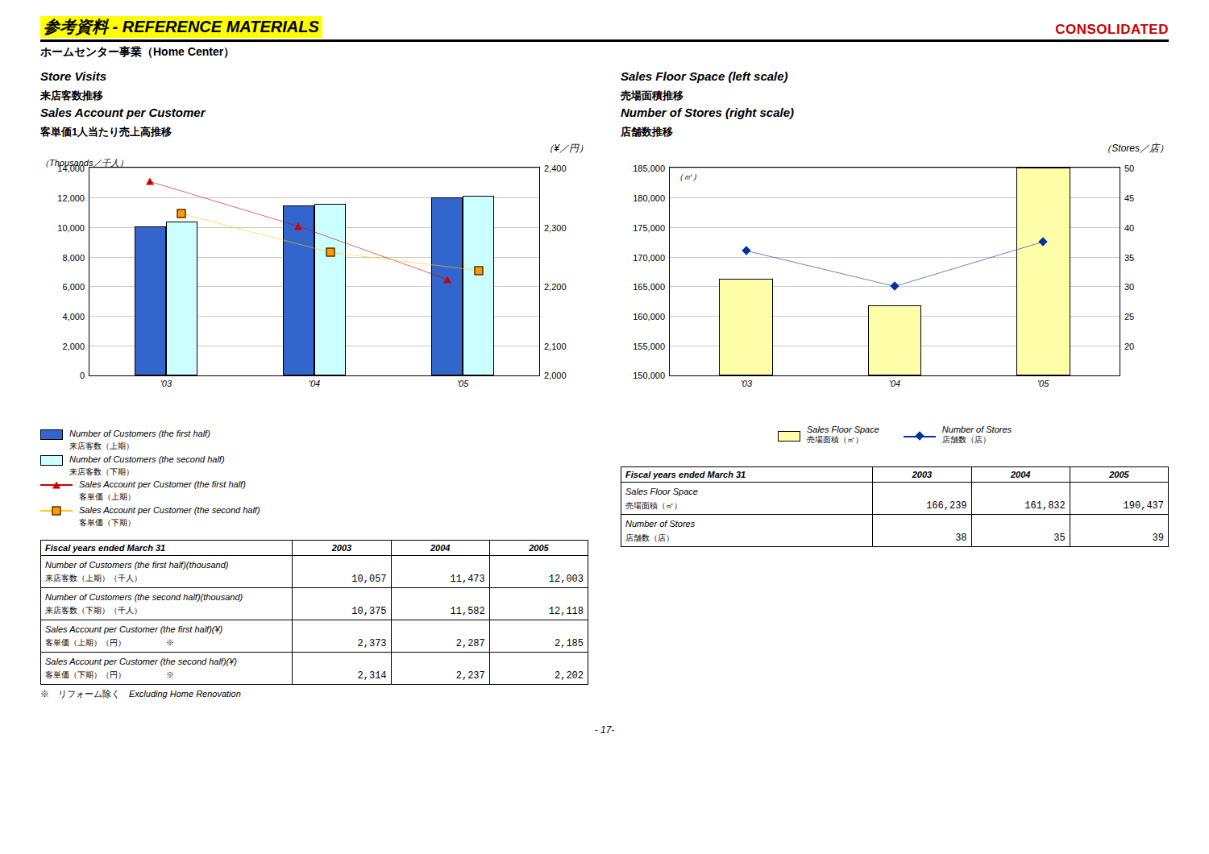参考資料 - REFERENCE MATERIALS
CONSOLIDATED
ホームセンター事業（Home Center）
Store Visits
来店客数推移
Sales Account per Customer
客単価1人当たり売上高推移
（¥／円）
（Thousands／千人）
14,0002,400
12,000
10,0002,300
8,000
6,0002,200
4,000
2,0002,100
02,000
'03
'04
'05
Number of Customers (the first half)
来店客数（上期）
Number of Customers (the second half)
来店客数（下期）
Sales Account per Customer (the first half)
客単価（上期）
Sales Account per Customer (the second half)
客単価（下期）
| Fiscal years ended March 31 | 2003 | 2004 | 2005 |
| --- | --- | --- | --- |
| Number of Customers (the first half)(thousand) 来店客数（上期）（千人） | 10,057 | 11,473 | 12,003 |
| Number of Customers (the second half)(thousand) 来店客数（下期）（千人） | 10,375 | 11,582 | 12,118 |
| Sales Account per Customer (the first half)(¥) 客単価（上期）（円） ※ | 2,373 | 2,287 | 2,185 |
| Sales Account per Customer (the second half)(¥) 客単価（下期）（円） ※ | 2,314 | 2,237 | 2,202 |
※　リフォーム除く　Excluding Home Renovation
Sales Floor Space (left scale)
売場面積推移
Number of Stores (right scale)
店舗数推移
（Stores／店）
（㎡）
185,00050
180,00045
175,00040
170,00035
165,00030
160,00025
155,00020
150,000
'03
'04
'05
Sales Floor Space
売場面積（㎡）
Number of Stores
店舗数（店）
| Fiscal years ended March 31 | 2003 | 2004 | 2005 |
| --- | --- | --- | --- |
| Sales Floor Space 売場面積（㎡） | 166,239 | 161,832 | 190,437 |
| Number of Stores 店舗数（店） | 38 | 35 | 39 |
- 17-